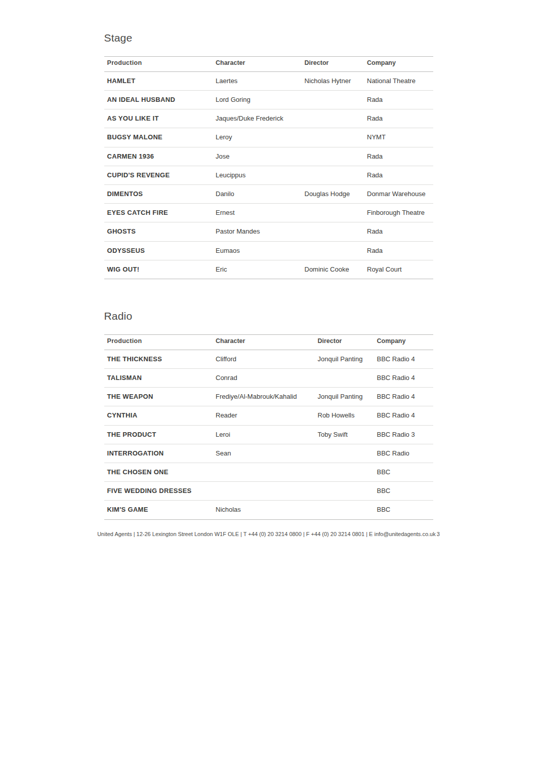Stage
| Production | Character | Director | Company |
| --- | --- | --- | --- |
| HAMLET | Laertes | Nicholas Hytner | National Theatre |
| AN IDEAL HUSBAND | Lord Goring | | Rada |
| AS YOU LIKE IT | Jaques/Duke Frederick | | Rada |
| BUGSY MALONE | Leroy | | NYMT |
| CARMEN 1936 | Jose | | Rada |
| CUPID'S REVENGE | Leucippus | | Rada |
| DIMENTOS | Danilo | Douglas Hodge | Donmar Warehouse |
| EYES CATCH FIRE | Ernest | | Finborough Theatre |
| GHOSTS | Pastor Mandes | | Rada |
| ODYSSEUS | Eumaos | | Rada |
| WIG OUT! | Eric | Dominic Cooke | Royal Court |
Radio
| Production | Character | Director | Company |
| --- | --- | --- | --- |
| THE THICKNESS | Clifford | Jonquil Panting | BBC Radio 4 |
| TALISMAN | Conrad | | BBC Radio 4 |
| THE WEAPON | Frediye/Al-Mabrouk/Kahalid | Jonquil Panting | BBC Radio 4 |
| CYNTHIA | Reader | Rob Howells | BBC Radio 4 |
| THE PRODUCT | Leroi | Toby Swift | BBC Radio 3 |
| INTERROGATION | Sean | | BBC Radio |
| THE CHOSEN ONE | | | BBC |
| FIVE WEDDING DRESSES | | | BBC |
| KIM'S GAME | Nicholas | | BBC |
United Agents | 12-26 Lexington Street London W1F OLE | T +44 (0) 20 3214 0800 | F +44 (0) 20 3214 0801 | E info@unitedagents.co.uk3